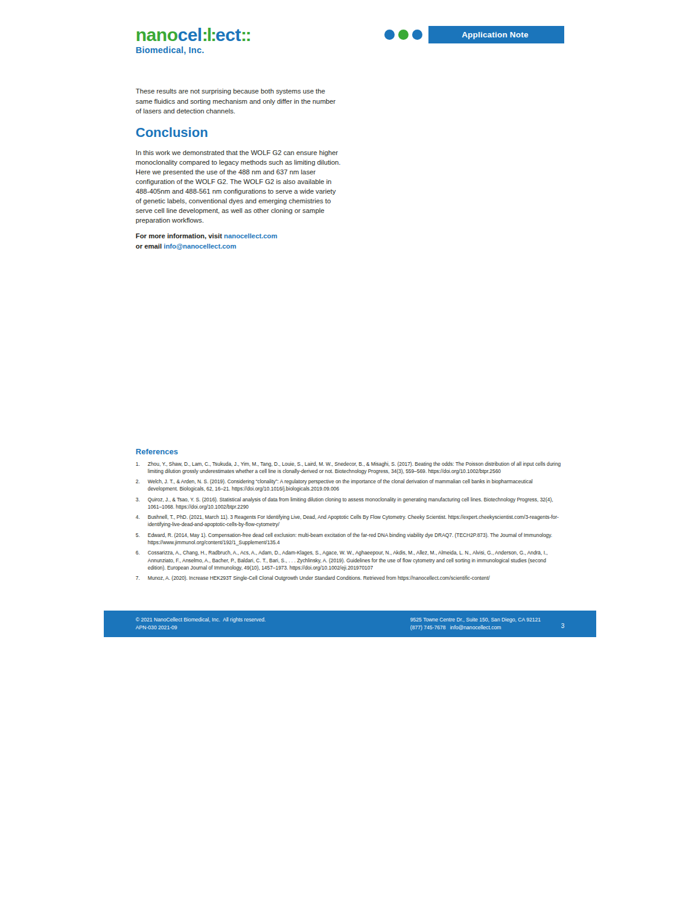nano cel:l: ect::
Biomedical, Inc.
Application Note
These results are not surprising because both systems use the same fluidics and sorting mechanism and only differ in the number of lasers and detection channels.
Conclusion
In this work we demonstrated that the WOLF G2 can ensure higher monoclonality compared to legacy methods such as limiting dilution. Here we presented the use of the 488 nm and 637 nm laser configuration of the WOLF G2. The WOLF G2 is also available in 488-405nm and 488-561 nm configurations to serve a wide variety of genetic labels, conventional dyes and emerging chemistries to serve cell line development, as well as other cloning or sample preparation workflows.
For more information, visit nanocellect.com
or email info@nanocellect.com
References
Zhou, Y., Shaw, D., Lam, C., Tsukuda, J., Yim, M., Tang, D., Louie, S., Laird, M. W., Snedecor, B., & Misaghi, S. (2017). Beating the odds: The Poisson distribution of all input cells during limiting dilution grossly underestimates whether a cell line is clonally-derived or not. Biotechnology Progress, 34(3), 559–569. https://doi.org/10.1002/btpr.2560
Welch, J. T., & Arden, N. S. (2019). Considering “clonality”: A regulatory perspective on the importance of the clonal derivation of mammalian cell banks in biopharmaceutical development. Biologicals, 62, 16–21. https://doi.org/10.1016/j.biologicals.2019.09.006
Quiroz, J., & Tsao, Y. S. (2016). Statistical analysis of data from limiting dilution cloning to assess monoclonality in generating manufacturing cell lines. Biotechnology Progress, 32(4), 1061–1068. https://doi.org/10.1002/btpr.2290
Bushnell, T., PhD. (2021, March 11). 3 Reagents For Identifying Live, Dead, And Apoptotic Cells By Flow Cytometry. Cheeky Scientist. https://expert.cheekyscientist.com/3-reagents-for-identifying-live-dead-and-apoptotic-cells-by-flow-cytometry/
Edward, R. (2014, May 1). Compensation-free dead cell exclusion: multi-beam excitation of the far-red DNA binding viability dye DRAQ7. (TECH2P.873). The Journal of Immunology. https://www.jimmunol.org/content/192/1_Supplement/135.4
Cossarizza, A., Chang, H., Radbruch, A., Acs, A., Adam, D., Adam-Klages, S., Agace, W. W., Aghaeepour, N., Akdis, M., Allez, M., Almeida, L. N., Alvisi, G., Anderson, G., Andrä, I., Annunziato, F., Anselmo, A., Bacher, P., Baldari, C. T., Bari, S., . . . Zychlinsky, A. (2019). Guidelines for the use of flow cytometry and cell sorting in immunological studies (second edition). European Journal of Immunology, 49(10), 1457–1973. https://doi.org/10.1002/eji.201970107
Munoz, A. (2020). Increase HEK293T Single-Cell Clonal Outgrowth Under Standard Conditions. Retrieved from https://nanocellect.com/scientific-content/
© 2021 NanoCellect Biomedical, Inc. All rights reserved.
APN-030 2021-09
9525 Towne Centre Dr., Suite 150, San Diego, CA 92121
(877) 745-7678 info@nanocellect.com
3